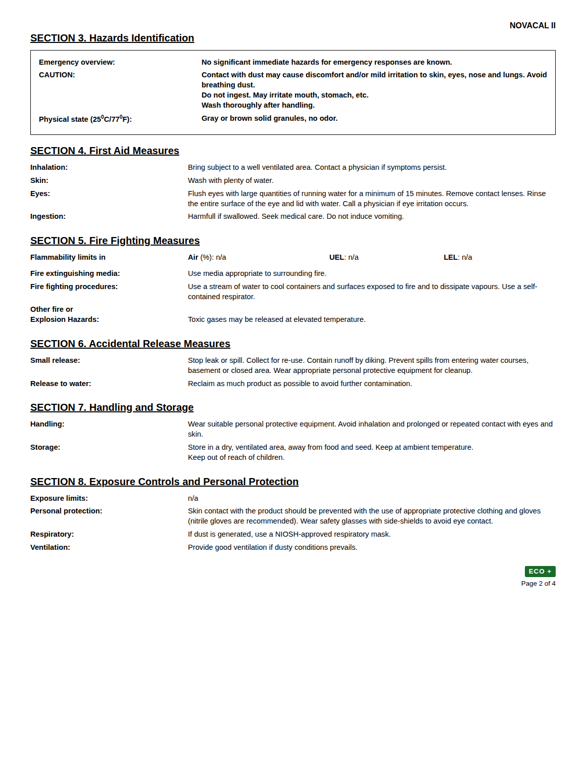NOVACAL II
SECTION 3. Hazards Identification
| Emergency overview: | No significant immediate hazards for emergency responses are known. |
| CAUTION: | Contact with dust may cause discomfort and/or mild irritation to skin, eyes, nose and lungs. Avoid breathing dust. Do not ingest. May irritate mouth, stomach, etc. Wash thoroughly after handling. |
| Physical state (25 0 C/77 0 F): | Gray or brown solid granules, no odor. |
SECTION 4. First Aid Measures
| Inhalation: | Bring subject to a well ventilated area. Contact a physician if symptoms persist. |
| Skin: | Wash with plenty of water. |
| Eyes: | Flush eyes with large quantities of running water for a minimum of 15 minutes. Remove contact lenses. Rinse the entire surface of the eye and lid with water. Call a physician if eye irritation occurs. |
| Ingestion: | Harmfull if swallowed. Seek medical care. Do not induce vomiting. |
SECTION 5. Fire Fighting Measures
| Flammability limits in | / Air (%): n/a / UEL : n/a / LEL : n/a / |
| Fire extinguishing media: | Use media appropriate to surrounding fire. |
| Fire fighting procedures: | Use a stream of water to cool containers and surfaces exposed to fire and to dissipate vapours. Use a self-contained respirator. |
| Other fire or Explosion Hazards: | Toxic gases may be released at elevated temperature. |
SECTION 6. Accidental Release Measures
| Small release: | Stop leak or spill. Collect for re-use. Contain runoff by diking. Prevent spills from entering water courses, basement or closed area. Wear appropriate personal protective equipment for cleanup. |
| Release to water: | Reclaim as much product as possible to avoid further contamination. |
SECTION 7. Handling and Storage
| Handling: | Wear suitable personal protective equipment. Avoid inhalation and prolonged or repeated contact with eyes and skin. |
| Storage: | Store in a dry, ventilated area, away from food and seed. Keep at ambient temperature. Keep out of reach of children. |
SECTION 8. Exposure Controls and Personal Protection
| Exposure limits: | n/a |
| Personal protection: | Skin contact with the product should be prevented with the use of appropriate protective clothing and gloves (nitrile gloves are recommended). Wear safety glasses with side-shields to avoid eye contact. |
| Respiratory: | If dust is generated, use a NIOSH-approved respiratory mask. |
| Ventilation: | Provide good ventilation if dusty conditions prevails. |
ECO + Page 2 of 4